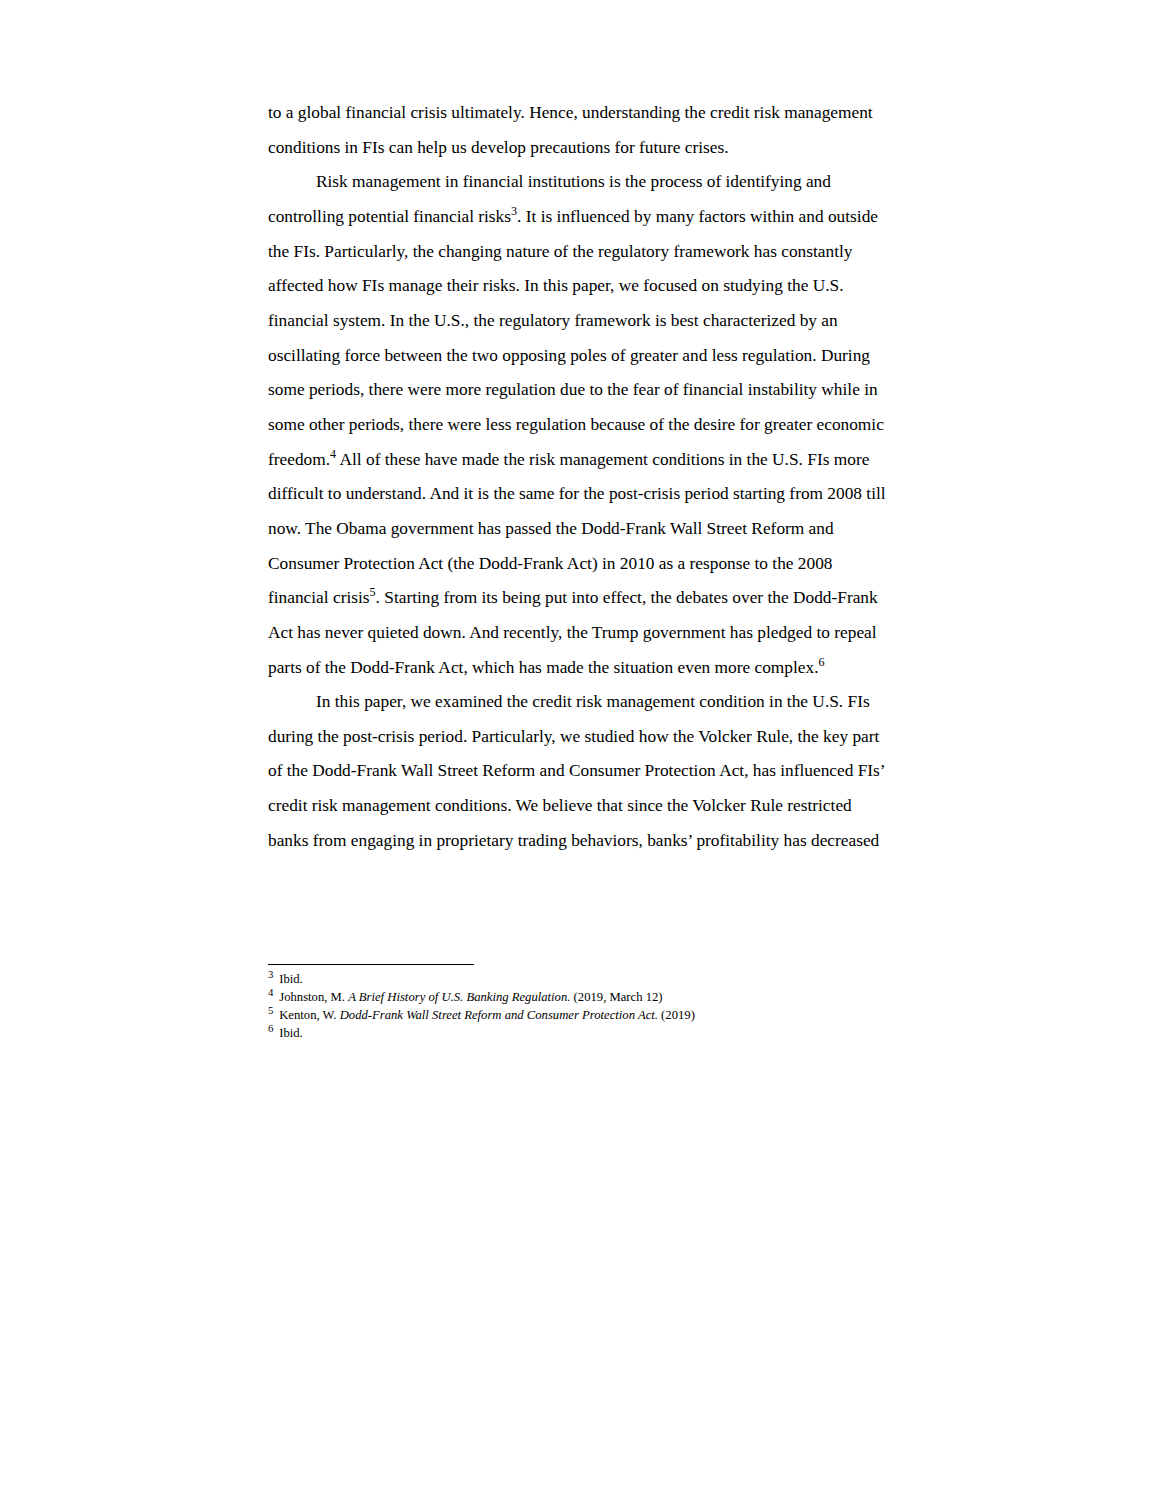to a global financial crisis ultimately. Hence, understanding the credit risk management conditions in FIs can help us develop precautions for future crises.
Risk management in financial institutions is the process of identifying and controlling potential financial risks3. It is influenced by many factors within and outside the FIs. Particularly, the changing nature of the regulatory framework has constantly affected how FIs manage their risks. In this paper, we focused on studying the U.S. financial system. In the U.S., the regulatory framework is best characterized by an oscillating force between the two opposing poles of greater and less regulation. During some periods, there were more regulation due to the fear of financial instability while in some other periods, there were less regulation because of the desire for greater economic freedom.4 All of these have made the risk management conditions in the U.S. FIs more difficult to understand. And it is the same for the post-crisis period starting from 2008 till now. The Obama government has passed the Dodd-Frank Wall Street Reform and Consumer Protection Act (the Dodd-Frank Act) in 2010 as a response to the 2008 financial crisis5. Starting from its being put into effect, the debates over the Dodd-Frank Act has never quieted down. And recently, the Trump government has pledged to repeal parts of the Dodd-Frank Act, which has made the situation even more complex.6
In this paper, we examined the credit risk management condition in the U.S. FIs during the post-crisis period. Particularly, we studied how the Volcker Rule, the key part of the Dodd-Frank Wall Street Reform and Consumer Protection Act, has influenced FIs’ credit risk management conditions. We believe that since the Volcker Rule restricted banks from engaging in proprietary trading behaviors, banks’ profitability has decreased
3 Ibid.
4 Johnston, M. A Brief History of U.S. Banking Regulation. (2019, March 12)
5 Kenton, W. Dodd-Frank Wall Street Reform and Consumer Protection Act. (2019)
6 Ibid.